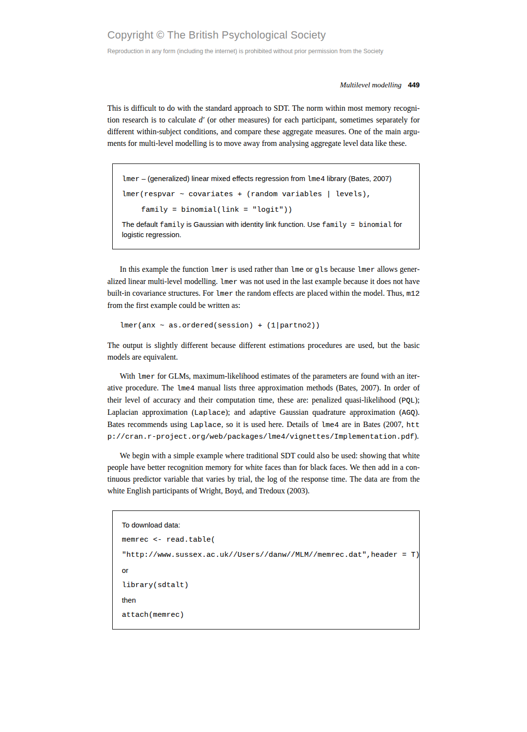Copyright © The British Psychological Society
Reproduction in any form (including the internet) is prohibited without prior permission from the Society
Multilevel modelling 449
This is difficult to do with the standard approach to SDT. The norm within most memory recognition research is to calculate d′ (or other measures) for each participant, sometimes separately for different within-subject conditions, and compare these aggregate measures. One of the main arguments for multi-level modelling is to move away from analysing aggregate level data like these.
lmer – (generalized) linear mixed effects regression from lme4 library (Bates, 2007)
lmer(respvar ~ covariates + (random variables | levels),
family = binomial(link = "logit"))
The default family is Gaussian with identity link function. Use family = binomial for logistic regression.
In this example the function lmer is used rather than lme or gls because lmer allows generalized linear multi-level modelling. lmer was not used in the last example because it does not have built-in covariance structures. For lmer the random effects are placed within the model. Thus, m12 from the first example could be written as:
lmer(anx ~ as.ordered(session) + (1|partno2))
The output is slightly different because different estimations procedures are used, but the basic models are equivalent.
With lmer for GLMs, maximum-likelihood estimates of the parameters are found with an iterative procedure. The lme4 manual lists three approximation methods (Bates, 2007). In order of their level of accuracy and their computation time, these are: penalized quasi-likelihood (PQL); Laplacian approximation (Laplace); and adaptive Gaussian quadrature approximation (AGQ). Bates recommends using Laplace, so it is used here. Details of lme4 are in Bates (2007, http://cran.r-project.org/web/packages/lme4/vignettes/Implementation.pdf).
We begin with a simple example where traditional SDT could also be used: showing that white people have better recognition memory for white faces than for black faces. We then add in a continuous predictor variable that varies by trial, the log of the response time. The data are from the white English participants of Wright, Boyd, and Tredoux (2003).
To download data:
memrec <- read.table(
"http://www.sussex.ac.uk//Users//danw//MLM//memrec.dat",header = T)
or
library(sdtalt)
then
attach(memrec)